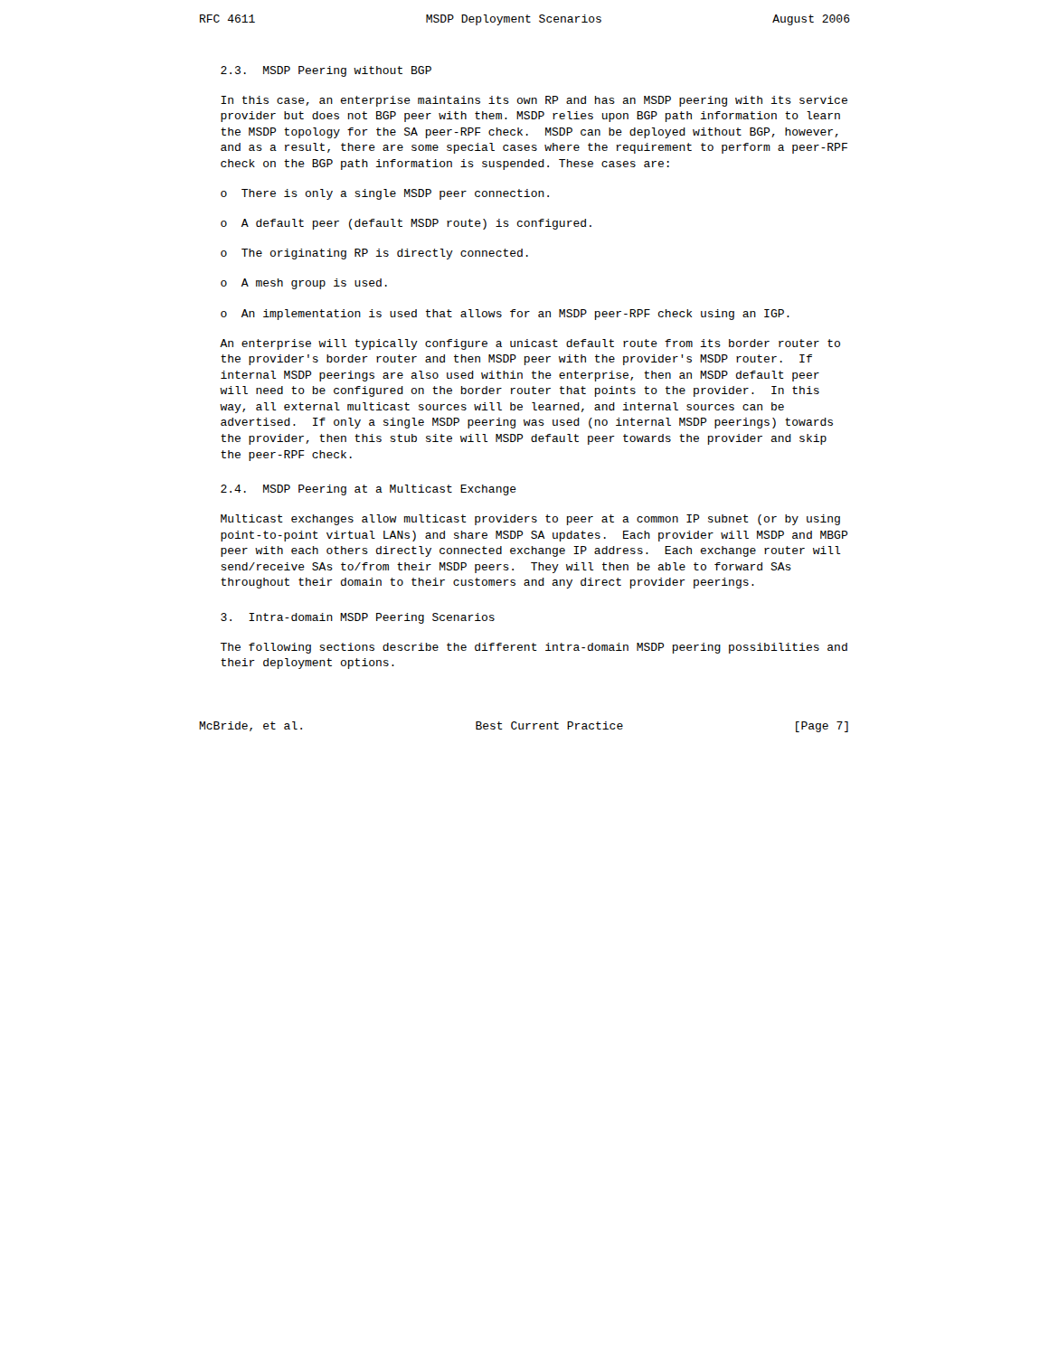RFC 4611 MSDP Deployment Scenarios August 2006
2.3. MSDP Peering without BGP
In this case, an enterprise maintains its own RP and has an MSDP peering with its service provider but does not BGP peer with them. MSDP relies upon BGP path information to learn the MSDP topology for the SA peer-RPF check. MSDP can be deployed without BGP, however, and as a result, there are some special cases where the requirement to perform a peer-RPF check on the BGP path information is suspended. These cases are:
There is only a single MSDP peer connection.
A default peer (default MSDP route) is configured.
The originating RP is directly connected.
A mesh group is used.
An implementation is used that allows for an MSDP peer-RPF check using an IGP.
An enterprise will typically configure a unicast default route from its border router to the provider's border router and then MSDP peer with the provider's MSDP router. If internal MSDP peerings are also used within the enterprise, then an MSDP default peer will need to be configured on the border router that points to the provider. In this way, all external multicast sources will be learned, and internal sources can be advertised. If only a single MSDP peering was used (no internal MSDP peerings) towards the provider, then this stub site will MSDP default peer towards the provider and skip the peer-RPF check.
2.4. MSDP Peering at a Multicast Exchange
Multicast exchanges allow multicast providers to peer at a common IP subnet (or by using point-to-point virtual LANs) and share MSDP SA updates. Each provider will MSDP and MBGP peer with each others directly connected exchange IP address. Each exchange router will send/receive SAs to/from their MSDP peers. They will then be able to forward SAs throughout their domain to their customers and any direct provider peerings.
3. Intra-domain MSDP Peering Scenarios
The following sections describe the different intra-domain MSDP peering possibilities and their deployment options.
McBride, et al. Best Current Practice [Page 7]